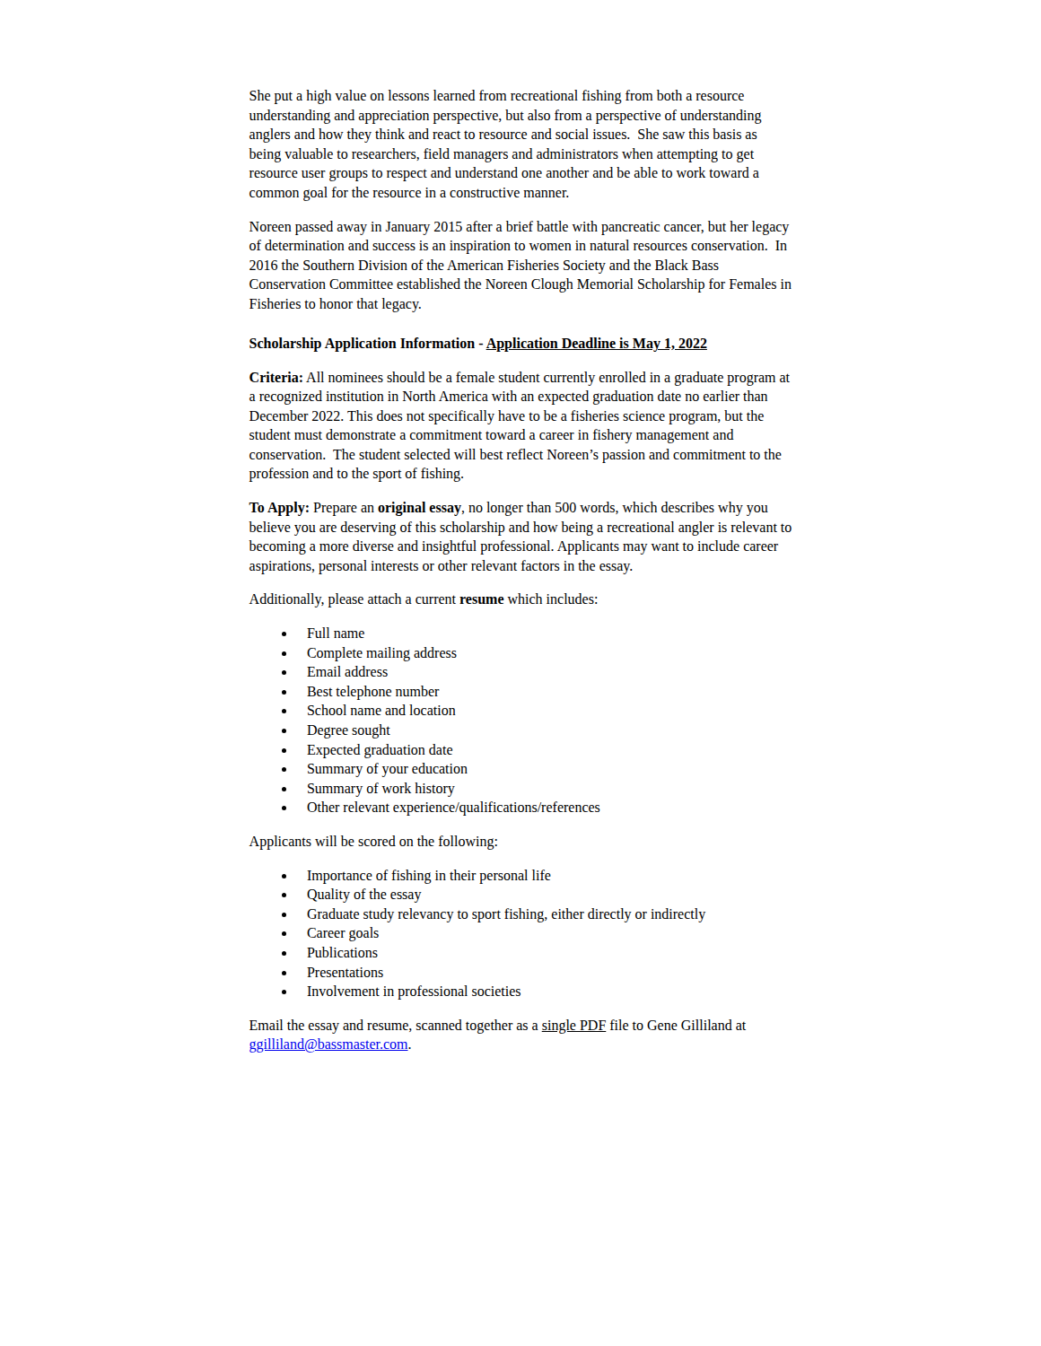She put a high value on lessons learned from recreational fishing from both a resource understanding and appreciation perspective, but also from a perspective of understanding anglers and how they think and react to resource and social issues. She saw this basis as being valuable to researchers, field managers and administrators when attempting to get resource user groups to respect and understand one another and be able to work toward a common goal for the resource in a constructive manner.
Noreen passed away in January 2015 after a brief battle with pancreatic cancer, but her legacy of determination and success is an inspiration to women in natural resources conservation. In 2016 the Southern Division of the American Fisheries Society and the Black Bass Conservation Committee established the Noreen Clough Memorial Scholarship for Females in Fisheries to honor that legacy.
Scholarship Application Information - Application Deadline is May 1, 2022
Criteria: All nominees should be a female student currently enrolled in a graduate program at a recognized institution in North America with an expected graduation date no earlier than December 2022. This does not specifically have to be a fisheries science program, but the student must demonstrate a commitment toward a career in fishery management and conservation. The student selected will best reflect Noreen’s passion and commitment to the profession and to the sport of fishing.
To Apply: Prepare an original essay, no longer than 500 words, which describes why you believe you are deserving of this scholarship and how being a recreational angler is relevant to becoming a more diverse and insightful professional. Applicants may want to include career aspirations, personal interests or other relevant factors in the essay.
Additionally, please attach a current resume which includes:
Full name
Complete mailing address
Email address
Best telephone number
School name and location
Degree sought
Expected graduation date
Summary of your education
Summary of work history
Other relevant experience/qualifications/references
Applicants will be scored on the following:
Importance of fishing in their personal life
Quality of the essay
Graduate study relevancy to sport fishing, either directly or indirectly
Career goals
Publications
Presentations
Involvement in professional societies
Email the essay and resume, scanned together as a single PDF file to Gene Gilliland at ggilliland@bassmaster.com.